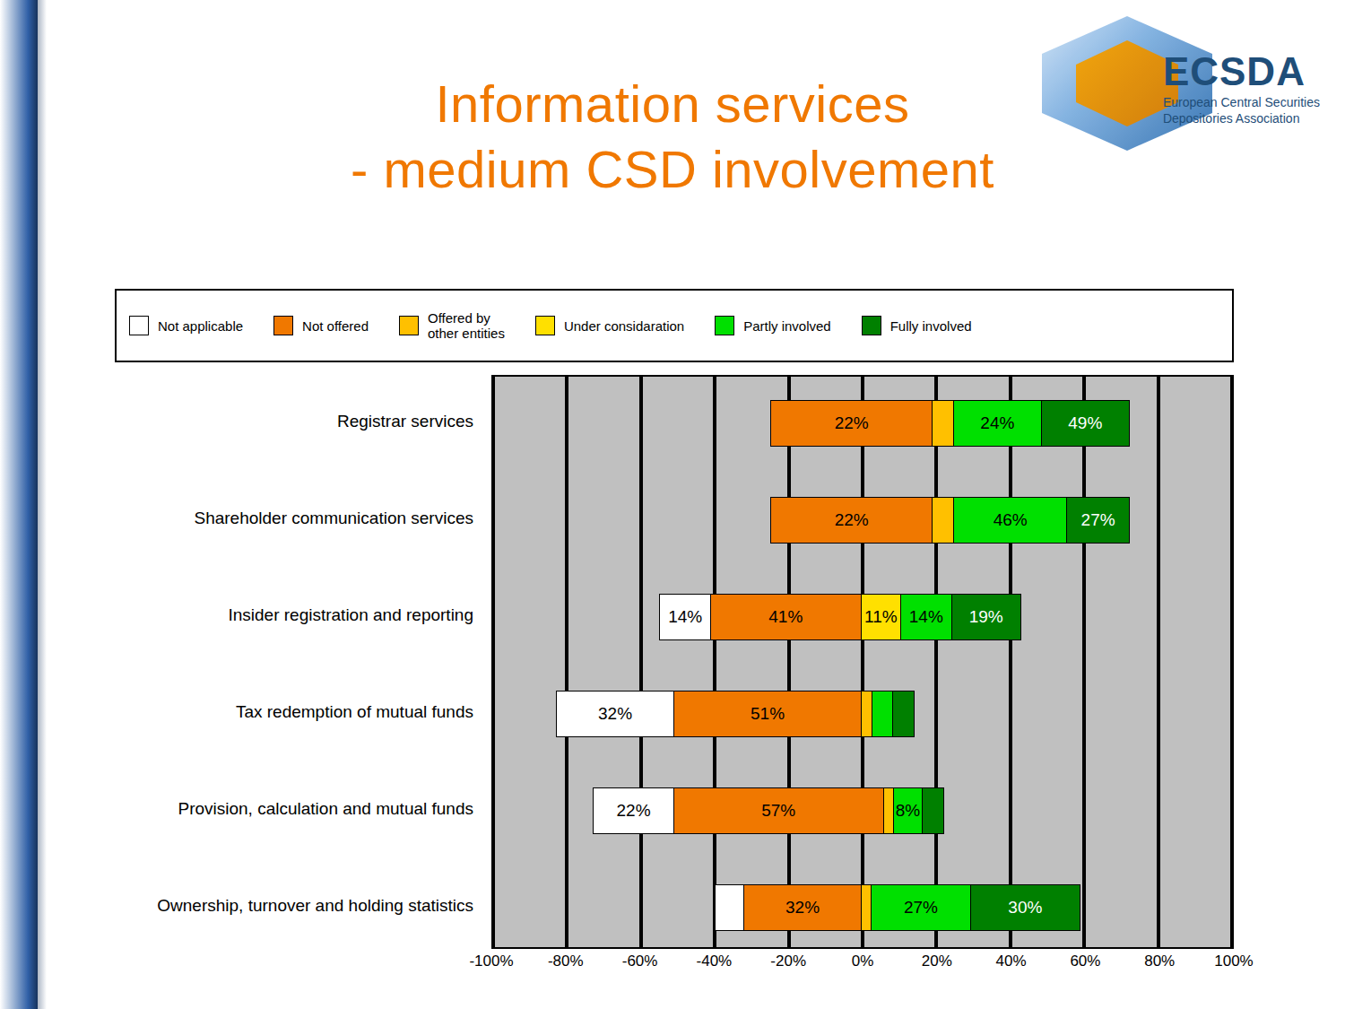ECSDA
European Central Securities
Depositories Association
Information services- medium CSD involvement
Not applicable
Not offered
Offered by
other entities
Under considaration
Partly involved
Fully involved
Registrar services
Shareholder communication services
Insider registration and reporting
Tax redemption of mutual funds
Provision, calculation and mutual funds
Ownership, turnover and holding statistics
22%
24%
49%
22%
46%
27%
14%
41%
11%
14%
19%
32%
51%
22%
57%
8%
32%
27%
30%
-100% -80% -60% -40% -20% 0% 20% 40% 60% 80% 100%